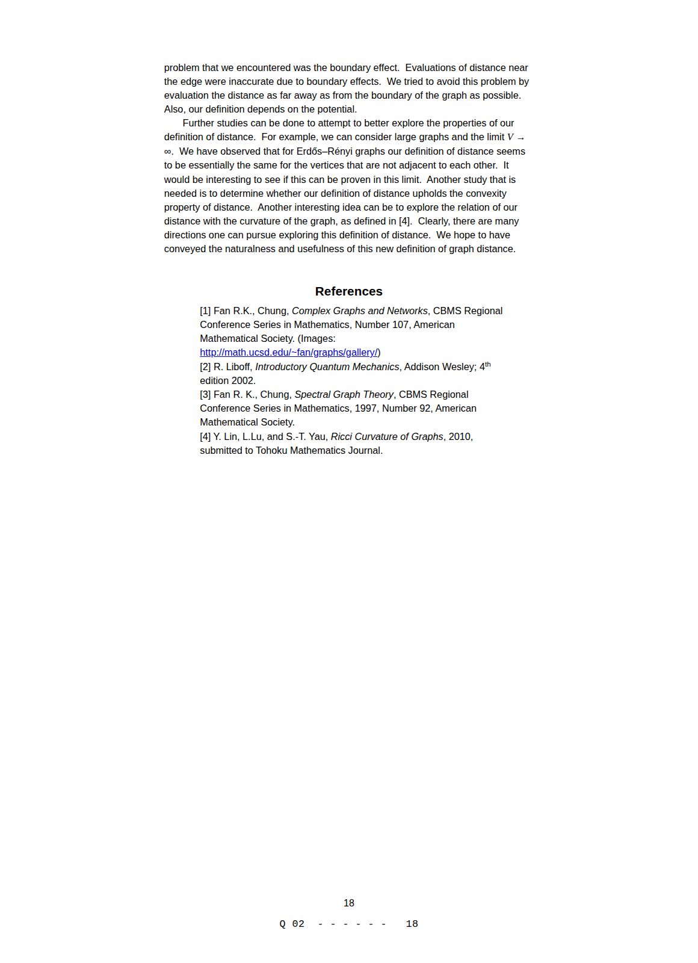problem that we encountered was the boundary effect. Evaluations of distance near the edge were inaccurate due to boundary effects. We tried to avoid this problem by evaluation the distance as far away as from the boundary of the graph as possible. Also, our definition depends on the potential.
Further studies can be done to attempt to better explore the properties of our definition of distance. For example, we can consider large graphs and the limit V → ∞. We have observed that for Erdős–Rényi graphs our definition of distance seems to be essentially the same for the vertices that are not adjacent to each other. It would be interesting to see if this can be proven in this limit. Another study that is needed is to determine whether our definition of distance upholds the convexity property of distance. Another interesting idea can be to explore the relation of our distance with the curvature of the graph, as defined in [4]. Clearly, there are many directions one can pursue exploring this definition of distance. We hope to have conveyed the naturalness and usefulness of this new definition of graph distance.
References
[1] Fan R.K., Chung, Complex Graphs and Networks, CBMS Regional Conference Series in Mathematics, Number 107, American Mathematical Society. (Images: http://math.ucsd.edu/~fan/graphs/gallery/)
[2] R. Liboff, Introductory Quantum Mechanics, Addison Wesley; 4th edition 2002.
[3] Fan R. K., Chung, Spectral Graph Theory, CBMS Regional Conference Series in Mathematics, 1997, Number 92, American Mathematical Society.
[4] Y. Lin, L.Lu, and S.-T. Yau, Ricci Curvature of Graphs, 2010, submitted to Tohoku Mathematics Journal.
18
Q 02 - - - - - - 18